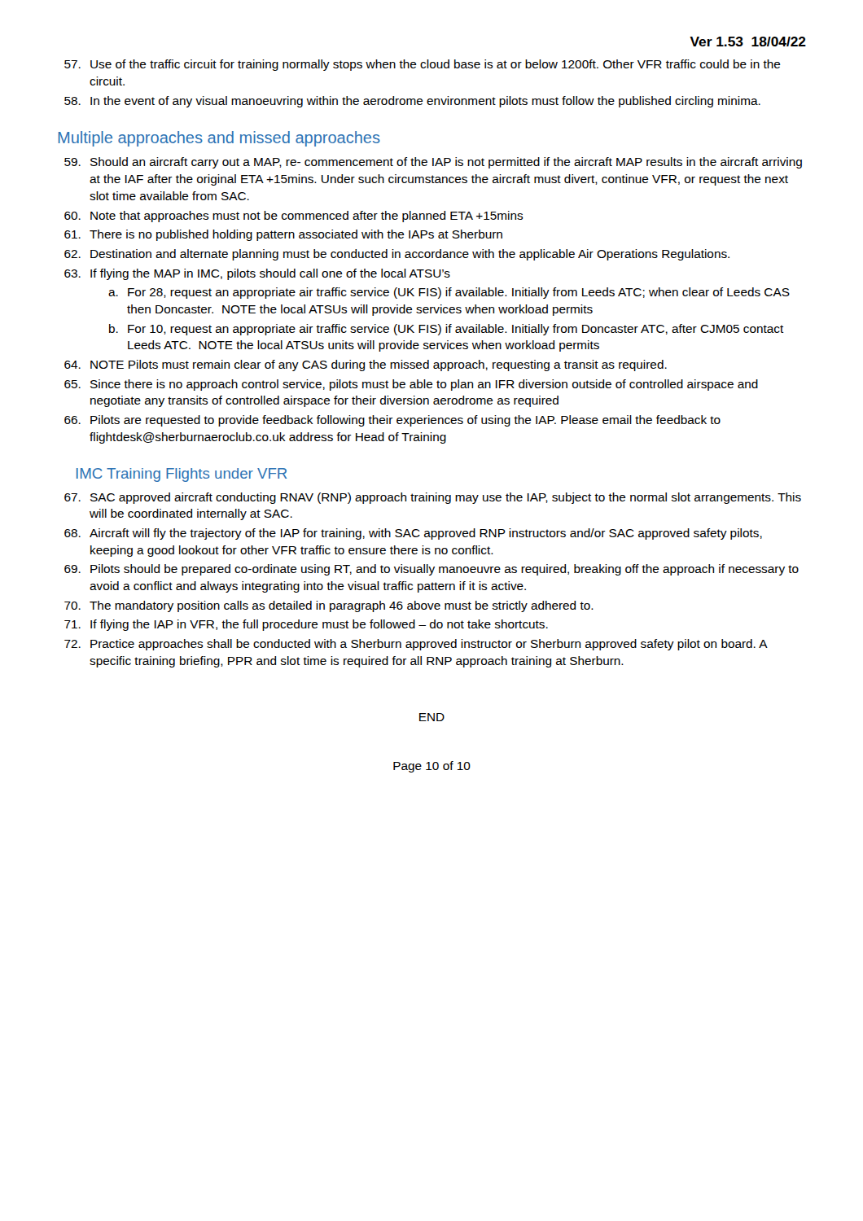Ver 1.53 18/04/22
Use of the traffic circuit for training normally stops when the cloud base is at or below 1200ft. Other VFR traffic could be in the circuit.
In the event of any visual manoeuvring within the aerodrome environment pilots must follow the published circling minima.
Multiple approaches and missed approaches
Should an aircraft carry out a MAP, re- commencement of the IAP is not permitted if the aircraft MAP results in the aircraft arriving at the IAF after the original ETA +15mins. Under such circumstances the aircraft must divert, continue VFR, or request the next slot time available from SAC.
Note that approaches must not be commenced after the planned ETA +15mins
There is no published holding pattern associated with the IAPs at Sherburn
Destination and alternate planning must be conducted in accordance with the applicable Air Operations Regulations.
If flying the MAP in IMC, pilots should call one of the local ATSU’s
For 28, request an appropriate air traffic service (UK FIS) if available. Initially from Leeds ATC; when clear of Leeds CAS then Doncaster. NOTE the local ATSUs will provide services when workload permits
For 10, request an appropriate air traffic service (UK FIS) if available. Initially from Doncaster ATC, after CJM05 contact Leeds ATC. NOTE the local ATSUs units will provide services when workload permits
NOTE Pilots must remain clear of any CAS during the missed approach, requesting a transit as required.
Since there is no approach control service, pilots must be able to plan an IFR diversion outside of controlled airspace and negotiate any transits of controlled airspace for their diversion aerodrome as required
Pilots are requested to provide feedback following their experiences of using the IAP. Please email the feedback to flightdesk@sherburnaeroclub.co.uk address for Head of Training
IMC Training Flights under VFR
SAC approved aircraft conducting RNAV (RNP) approach training may use the IAP, subject to the normal slot arrangements. This will be coordinated internally at SAC.
Aircraft will fly the trajectory of the IAP for training, with SAC approved RNP instructors and/or SAC approved safety pilots, keeping a good lookout for other VFR traffic to ensure there is no conflict.
Pilots should be prepared co-ordinate using RT, and to visually manoeuvre as required, breaking off the approach if necessary to avoid a conflict and always integrating into the visual traffic pattern if it is active.
The mandatory position calls as detailed in paragraph 46 above must be strictly adhered to.
If flying the IAP in VFR, the full procedure must be followed – do not take shortcuts.
Practice approaches shall be conducted with a Sherburn approved instructor or Sherburn approved safety pilot on board. A specific training briefing, PPR and slot time is required for all RNP approach training at Sherburn.
END
Page 10 of 10